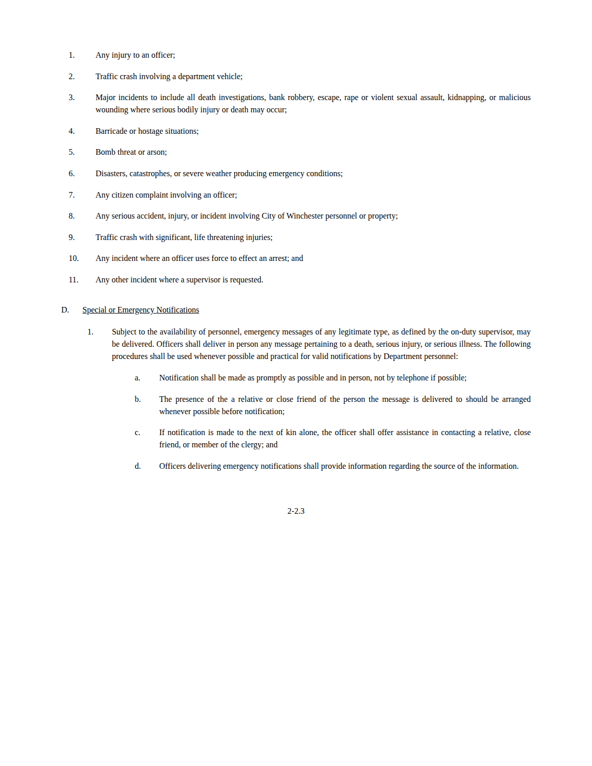1. Any injury to an officer;
2. Traffic crash involving a department vehicle;
3. Major incidents to include all death investigations, bank robbery, escape, rape or violent sexual assault, kidnapping, or malicious wounding where serious bodily injury or death may occur;
4. Barricade or hostage situations;
5. Bomb threat or arson;
6. Disasters, catastrophes, or severe weather producing emergency conditions;
7. Any citizen complaint involving an officer;
8. Any serious accident, injury, or incident involving City of Winchester personnel or property;
9. Traffic crash with significant, life threatening injuries;
10. Any incident where an officer uses force to effect an arrest; and
11. Any other incident where a supervisor is requested.
D. Special or Emergency Notifications
1. Subject to the availability of personnel, emergency messages of any legitimate type, as defined by the on-duty supervisor, may be delivered. Officers shall deliver in person any message pertaining to a death, serious injury, or serious illness. The following procedures shall be used whenever possible and practical for valid notifications by Department personnel:
a. Notification shall be made as promptly as possible and in person, not by telephone if possible;
b. The presence of the a relative or close friend of the person the message is delivered to should be arranged whenever possible before notification;
c. If notification is made to the next of kin alone, the officer shall offer assistance in contacting a relative, close friend, or member of the clergy; and
d. Officers delivering emergency notifications shall provide information regarding the source of the information.
2-2.3